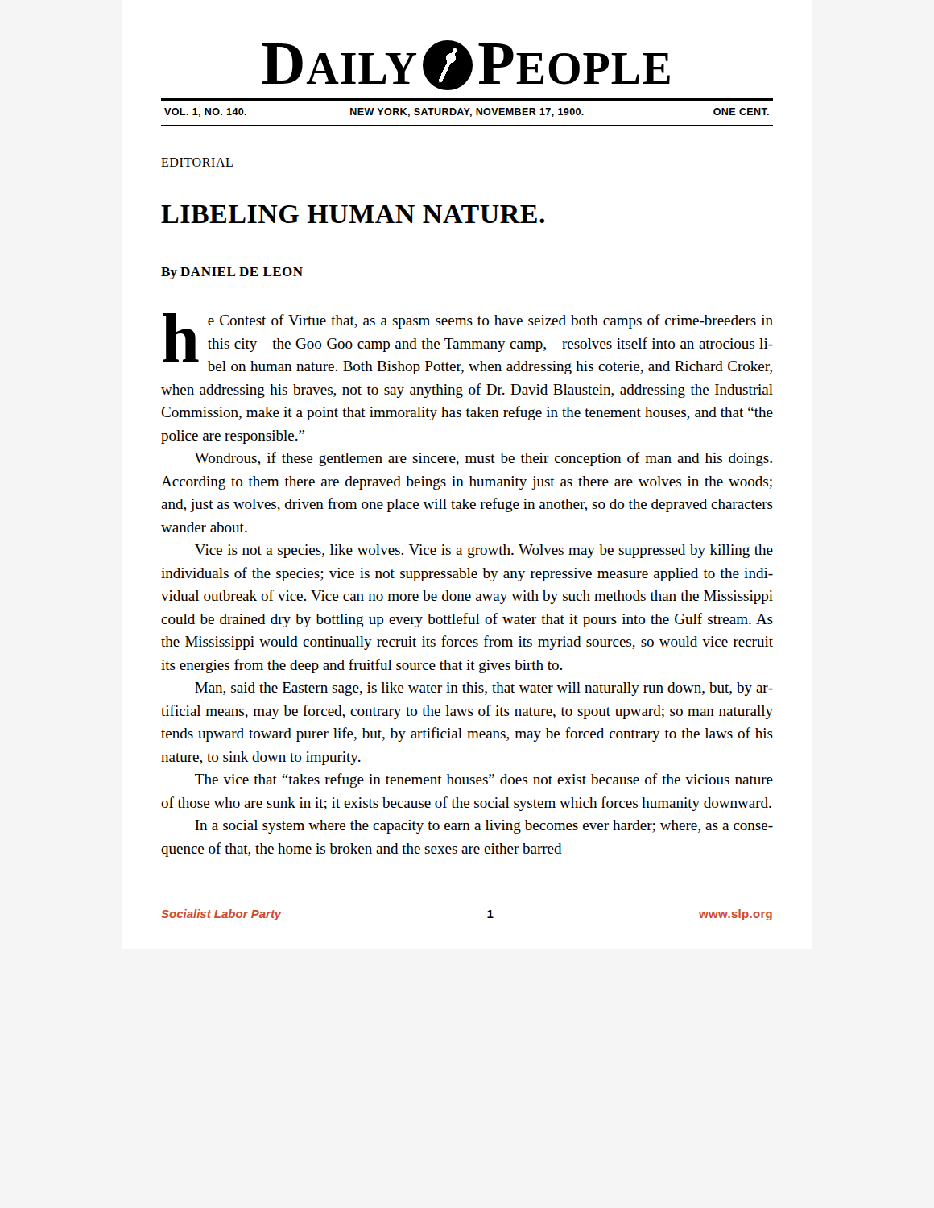DAILY PEOPLE
VOL. 1, NO. 140. NEW YORK, SATURDAY, NOVEMBER 17, 1900. ONE CENT.
EDITORIAL
LIBELING HUMAN NATURE.
By DANIEL DE LEON
he Contest of Virtue that, as a spasm seems to have seized both camps of crime-breeders in this city—the Goo Goo camp and the Tammany camp,—resolves itself into an atrocious libel on human nature. Both Bishop Potter, when addressing his coterie, and Richard Croker, when addressing his braves, not to say anything of Dr. David Blaustein, addressing the Industrial Commission, make it a point that immorality has taken refuge in the tenement houses, and that “the police are responsible.”
Wondrous, if these gentlemen are sincere, must be their conception of man and his doings. According to them there are depraved beings in humanity just as there are wolves in the woods; and, just as wolves, driven from one place will take refuge in another, so do the depraved characters wander about.
Vice is not a species, like wolves. Vice is a growth. Wolves may be suppressed by killing the individuals of the species; vice is not suppressable by any repressive measure applied to the individual outbreak of vice. Vice can no more be done away with by such methods than the Mississippi could be drained dry by bottling up every bottleful of water that it pours into the Gulf stream. As the Mississippi would continually recruit its forces from its myriad sources, so would vice recruit its energies from the deep and fruitful source that it gives birth to.
Man, said the Eastern sage, is like water in this, that water will naturally run down, but, by artificial means, may be forced, contrary to the laws of its nature, to spout upward; so man naturally tends upward toward purer life, but, by artificial means, may be forced contrary to the laws of his nature, to sink down to impurity.
The vice that “takes refuge in tenement houses” does not exist because of the vicious nature of those who are sunk in it; it exists because of the social system which forces humanity downward.
In a social system where the capacity to earn a living becomes ever harder; where, as a consequence of that, the home is broken and the sexes are either barred
Socialist Labor Party 1 www.slp.org